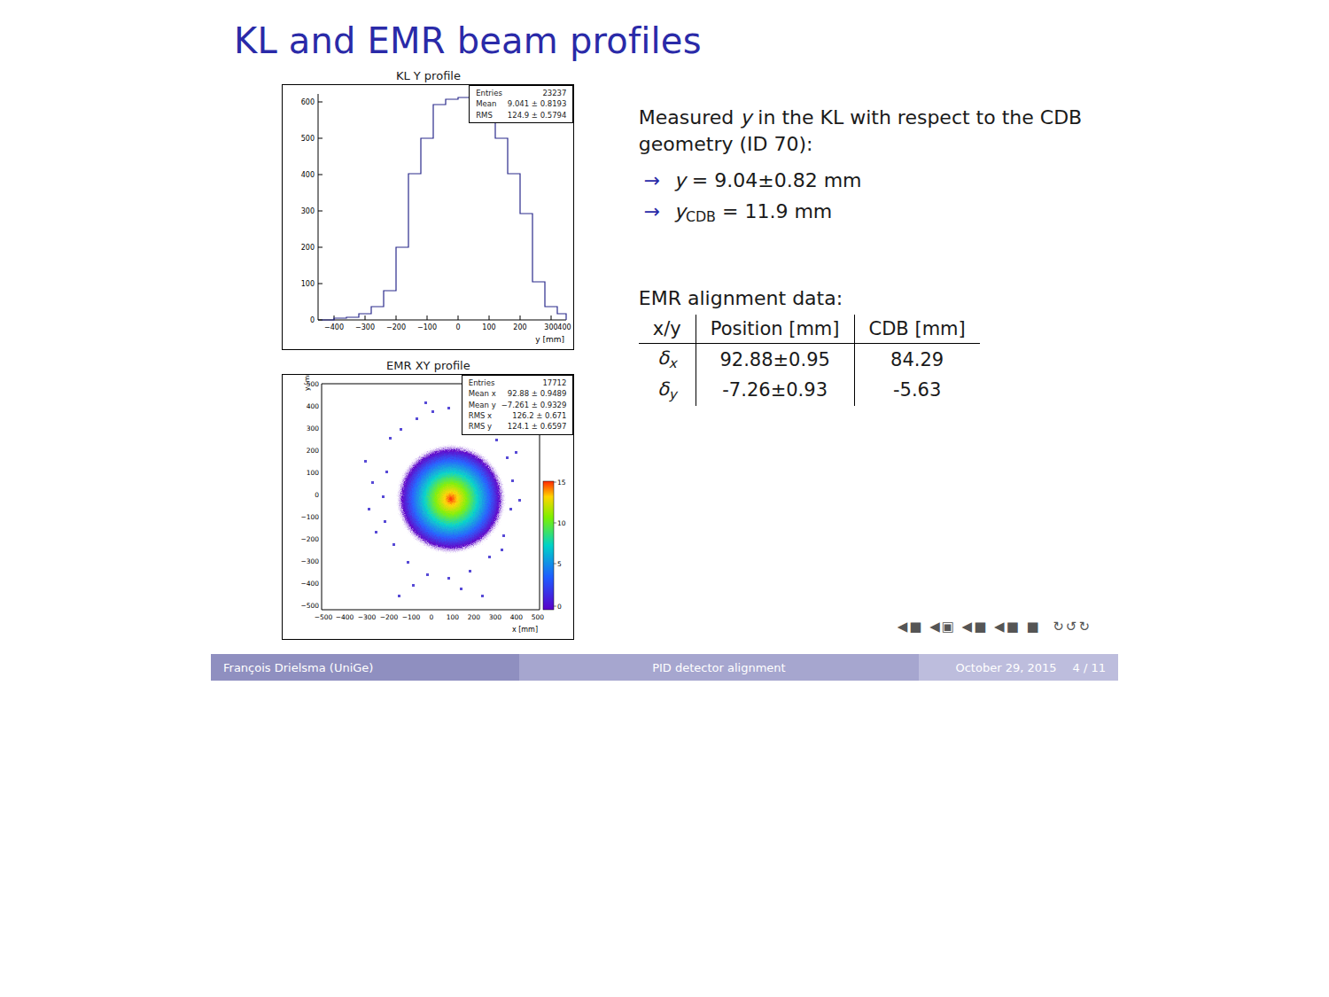KL and EMR beam profiles
KL Y profile
| Entries | 23237 |
| Mean | 9.041 ± 0.8193 |
| RMS | 124.9 ± 0.5794 |
0 100 200 300 400 500 600 −400 −300 −200 −100 0 100 200 300 400 y [mm]
EMR XY profile
| Entries | 17712 |
| Mean x | 92.88 ± 0.9489 |
| Mean y | −7.261 ± 0.9329 |
| RMS x | 126.2 ± 0.671 |
| RMS y | 124.1 ± 0.6597 |
500 400 300 200 100 0 −100 −200 −300 −400 −500 y [mm] −500 −400 −300 −200 −100 0 100 200 300 400 500 x [mm] 15 10 5 0
Measured y in the KL with respect to the CDB geometry (ID 70):
y = 9.04±0.82 mm
yCDB = 11.9 mm
EMR alignment data:
| x/y | Position [mm] | CDB [mm] |
| --- | --- | --- |
| δ x | 92.88±0.95 | 84.29 |
| δ y | -7.26±0.93 | -5.63 |
◀■ ◀▣ ◀■ ◀■ ■ ↻↺↻
François Drielsma (UniGe)
PID detector alignment
October 29, 20154 / 11